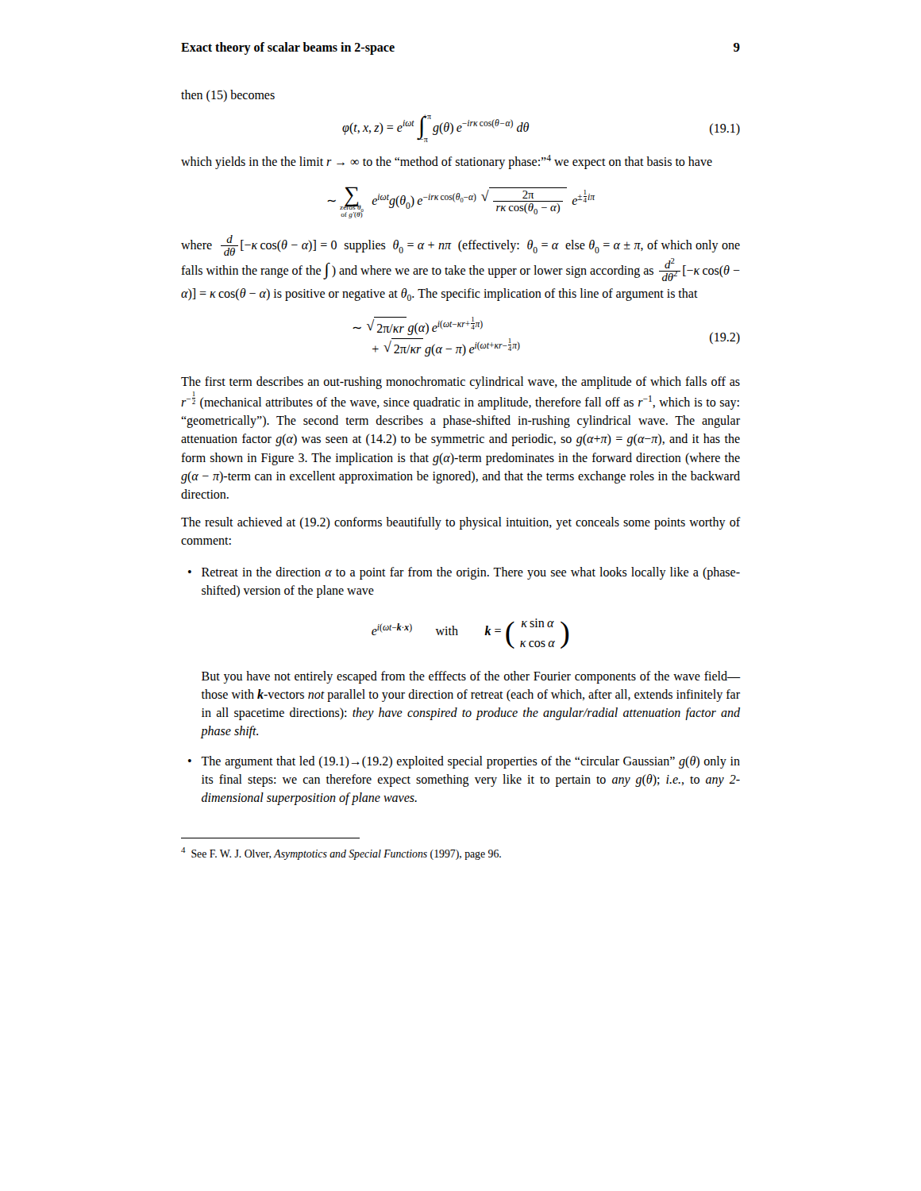Exact theory of scalar beams in 2-space 9
then (15) becomes
φ(t, x, z) = eiωt ∫+π−π g(θ) e−irκ cos(θ−α) dθ
(19.1)
which yields in the the limit r → ∞ to the “method of stationary phase:”4 we expect on that basis to have
∼ ∑ zeros θ0 of g′(θ) eiωtg(θ0) e−irκ cos(θ0−α) 2π rκ cos(θ0 − α) e±14 iπ
where ddθ[−κ cos(θ − α)] = 0 supplies θ0 = α + nπ (effectively: θ0 = α else θ0 = α ± π, of which only one falls within the range of the ∫ ) and where we are to take the upper or lower sign according as d2 dθ2[−κ cos(θ − α)] = κ cos(θ − α) is positive or negative at θ0. The specific implication of this line of argument is that
∼ 2π/κr g(α) ei(ωt−κr+14 π)
+ 2π/κr g(α − π) ei(ωt+κr−14 π)
(19.2)
The first term describes an out-rushing monochromatic cylindrical wave, the amplitude of which falls off as r−12 (mechanical attributes of the wave, since quadratic in amplitude, therefore fall off as r−1, which is to say: “geometrically”). The second term describes a phase-shifted in-rushing cylindrical wave. The angular attenuation factor g(α) was seen at (14.2) to be symmetric and periodic, so g(α+π) = g(α−π), and it has the form shown in Figure 3. The implication is that g(α)-term predominates in the forward direction (where the g(α − π)-term can in excellent approximation be ignored), and that the terms exchange roles in the backward direction.
The result achieved at (19.2) conforms beautifully to physical intuition, yet conceals some points worthy of comment:
Retreat in the direction α to a point far from the origin. There you see what looks locally like a (phase-shifted) version of the plane wave
ei(ωt−k·x) with k = ( κ sin α κ cos α )
But you have not entirely escaped from the efffects of the other Fourier components of the wave field—those with k-vectors not parallel to your direction of retreat (each of which, after all, extends infinitely far in all spacetime directions): they have conspired to produce the angular/radial attenuation factor and phase shift.
The argument that led (19.1)→(19.2) exploited special properties of the “circular Gaussian” g(θ) only in its final steps: we can therefore expect something very like it to pertain to any g(θ); i.e., to any 2-dimensional superposition of plane waves.
4 See F. W. J. Olver, Asymptotics and Special Functions (1997), page 96.